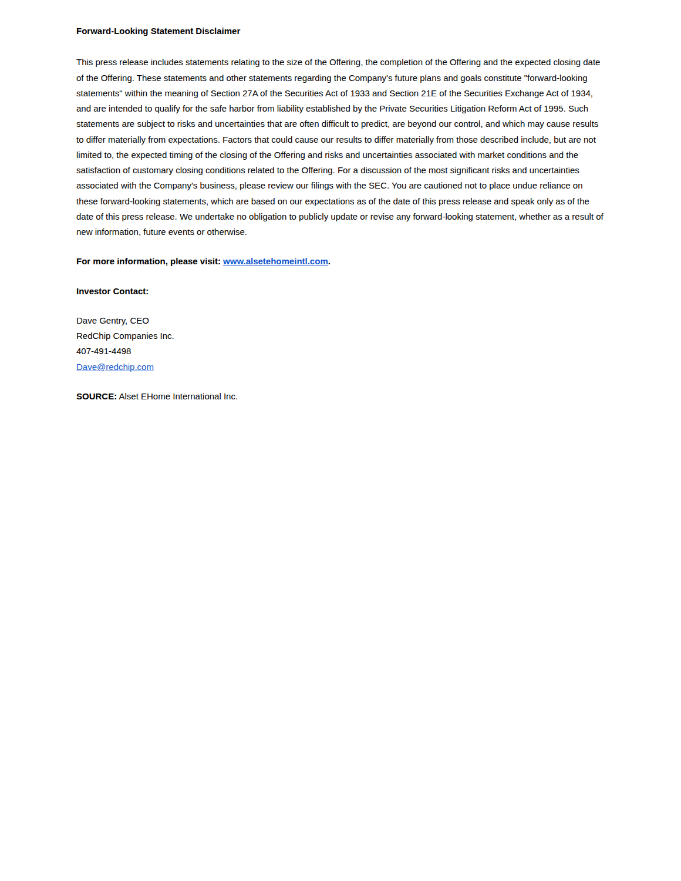Forward-Looking Statement Disclaimer
This press release includes statements relating to the size of the Offering, the completion of the Offering and the expected closing date of the Offering. These statements and other statements regarding the Company's future plans and goals constitute "forward-looking statements" within the meaning of Section 27A of the Securities Act of 1933 and Section 21E of the Securities Exchange Act of 1934, and are intended to qualify for the safe harbor from liability established by the Private Securities Litigation Reform Act of 1995. Such statements are subject to risks and uncertainties that are often difficult to predict, are beyond our control, and which may cause results to differ materially from expectations. Factors that could cause our results to differ materially from those described include, but are not limited to, the expected timing of the closing of the Offering and risks and uncertainties associated with market conditions and the satisfaction of customary closing conditions related to the Offering. For a discussion of the most significant risks and uncertainties associated with the Company's business, please review our filings with the SEC. You are cautioned not to place undue reliance on these forward-looking statements, which are based on our expectations as of the date of this press release and speak only as of the date of this press release. We undertake no obligation to publicly update or revise any forward-looking statement, whether as a result of new information, future events or otherwise.
For more information, please visit: www.alsetehomeintl.com.
Investor Contact:
Dave Gentry, CEO
RedChip Companies Inc.
407-491-4498
Dave@redchip.com
SOURCE: Alset EHome International Inc.